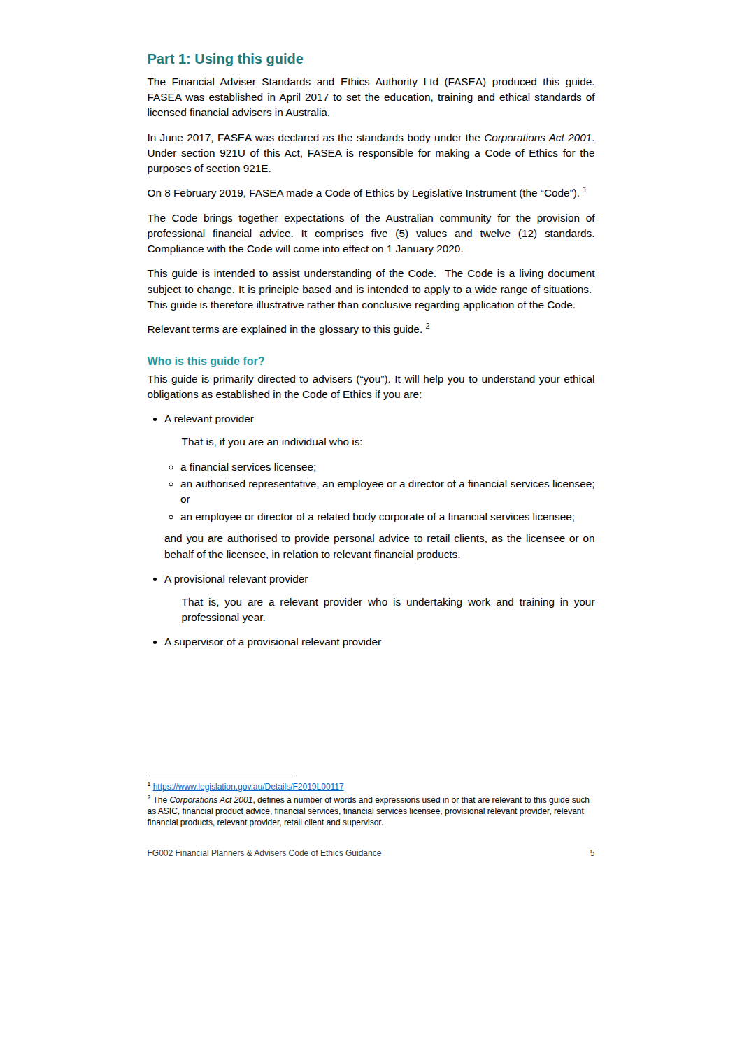Part 1: Using this guide
The Financial Adviser Standards and Ethics Authority Ltd (FASEA) produced this guide. FASEA was established in April 2017 to set the education, training and ethical standards of licensed financial advisers in Australia.
In June 2017, FASEA was declared as the standards body under the Corporations Act 2001. Under section 921U of this Act, FASEA is responsible for making a Code of Ethics for the purposes of section 921E.
On 8 February 2019, FASEA made a Code of Ethics by Legislative Instrument (the “Code”). 1
The Code brings together expectations of the Australian community for the provision of professional financial advice. It comprises five (5) values and twelve (12) standards. Compliance with the Code will come into effect on 1 January 2020.
This guide is intended to assist understanding of the Code. The Code is a living document subject to change. It is principle based and is intended to apply to a wide range of situations. This guide is therefore illustrative rather than conclusive regarding application of the Code.
Relevant terms are explained in the glossary to this guide. 2
Who is this guide for?
This guide is primarily directed to advisers (“you”). It will help you to understand your ethical obligations as established in the Code of Ethics if you are:
A relevant provider
That is, if you are an individual who is:
a financial services licensee;
an authorised representative, an employee or a director of a financial services licensee; or
an employee or director of a related body corporate of a financial services licensee;
and you are authorised to provide personal advice to retail clients, as the licensee or on behalf of the licensee, in relation to relevant financial products.
A provisional relevant provider
That is, you are a relevant provider who is undertaking work and training in your professional year.
A supervisor of a provisional relevant provider
1 https://www.legislation.gov.au/Details/F2019L00117
2 The Corporations Act 2001, defines a number of words and expressions used in or that are relevant to this guide such as ASIC, financial product advice, financial services, financial services licensee, provisional relevant provider, relevant financial products, relevant provider, retail client and supervisor.
FG002 Financial Planners & Advisers Code of Ethics Guidance 5